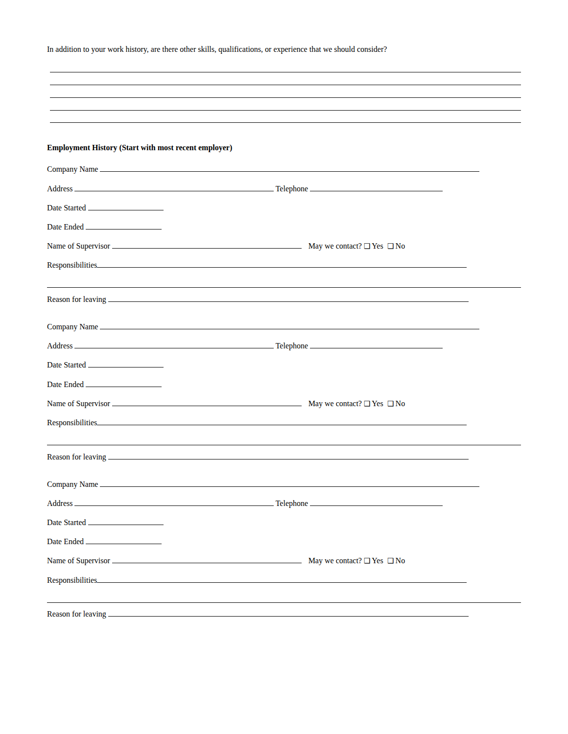In addition to your work history, are there other skills, qualifications, or experience that we should consider?
Employment History (Start with most recent employer)
Company Name
Address Telephone
Date Started
Date Ended
Name of Supervisor May we contact? ❑ Yes ❑ No
Responsibilities
Reason for leaving
Company Name
Address Telephone
Date Started
Date Ended
Name of Supervisor May we contact? ❑ Yes ❑ No
Responsibilities
Reason for leaving
Company Name
Address Telephone
Date Started
Date Ended
Name of Supervisor May we contact? ❑ Yes ❑ No
Responsibilities
Reason for leaving